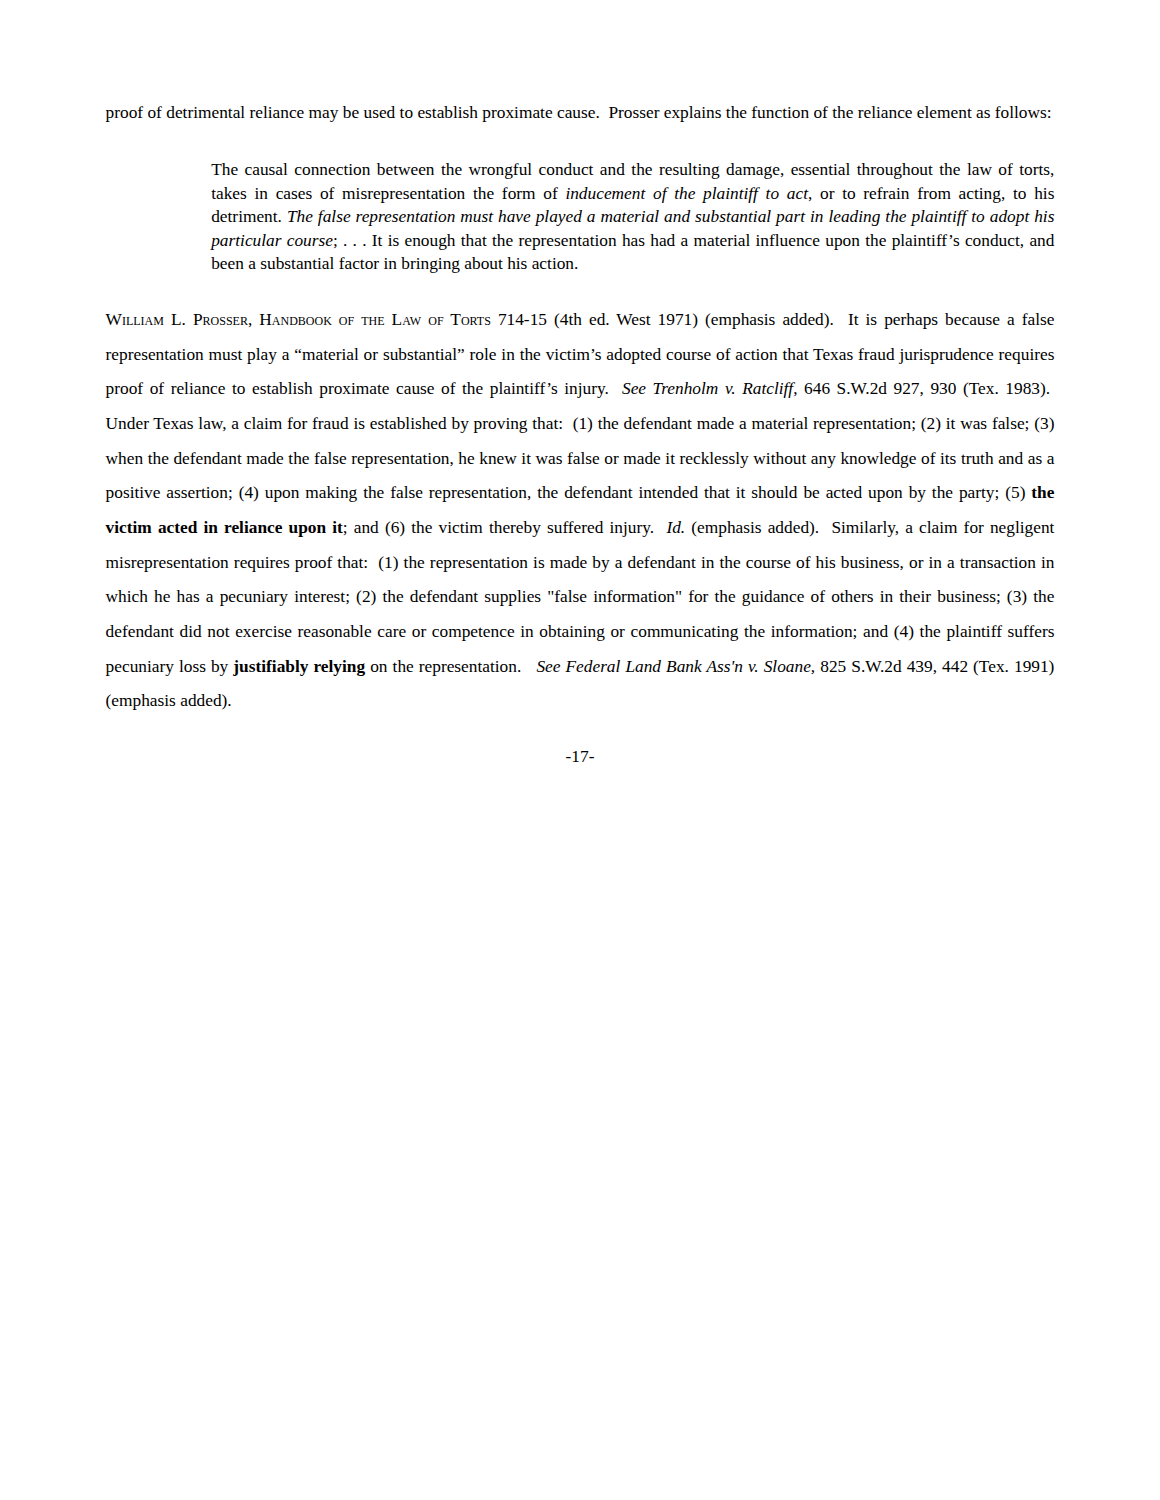proof of detrimental reliance may be used to establish proximate cause. Prosser explains the function of the reliance element as follows:
The causal connection between the wrongful conduct and the resulting damage, essential throughout the law of torts, takes in cases of misrepresentation the form of inducement of the plaintiff to act, or to refrain from acting, to his detriment. The false representation must have played a material and substantial part in leading the plaintiff to adopt his particular course; . . . It is enough that the representation has had a material influence upon the plaintiff’s conduct, and been a substantial factor in bringing about his action.
William L. Prosser, Handbook of the Law of Torts 714-15 (4th ed. West 1971) (emphasis added). It is perhaps because a false representation must play a “material or substantial” role in the victim’s adopted course of action that Texas fraud jurisprudence requires proof of reliance to establish proximate cause of the plaintiff’s injury. See Trenholm v. Ratcliff, 646 S.W.2d 927, 930 (Tex. 1983). Under Texas law, a claim for fraud is established by proving that: (1) the defendant made a material representation; (2) it was false; (3) when the defendant made the false representation, he knew it was false or made it recklessly without any knowledge of its truth and as a positive assertion; (4) upon making the false representation, the defendant intended that it should be acted upon by the party; (5) the victim acted in reliance upon it; and (6) the victim thereby suffered injury. Id. (emphasis added). Similarly, a claim for negligent misrepresentation requires proof that: (1) the representation is made by a defendant in the course of his business, or in a transaction in which he has a pecuniary interest; (2) the defendant supplies "false information" for the guidance of others in their business; (3) the defendant did not exercise reasonable care or competence in obtaining or communicating the information; and (4) the plaintiff suffers pecuniary loss by justifiably relying on the representation. See Federal Land Bank Ass'n v. Sloane, 825 S.W.2d 439, 442 (Tex. 1991) (emphasis added).
-17-